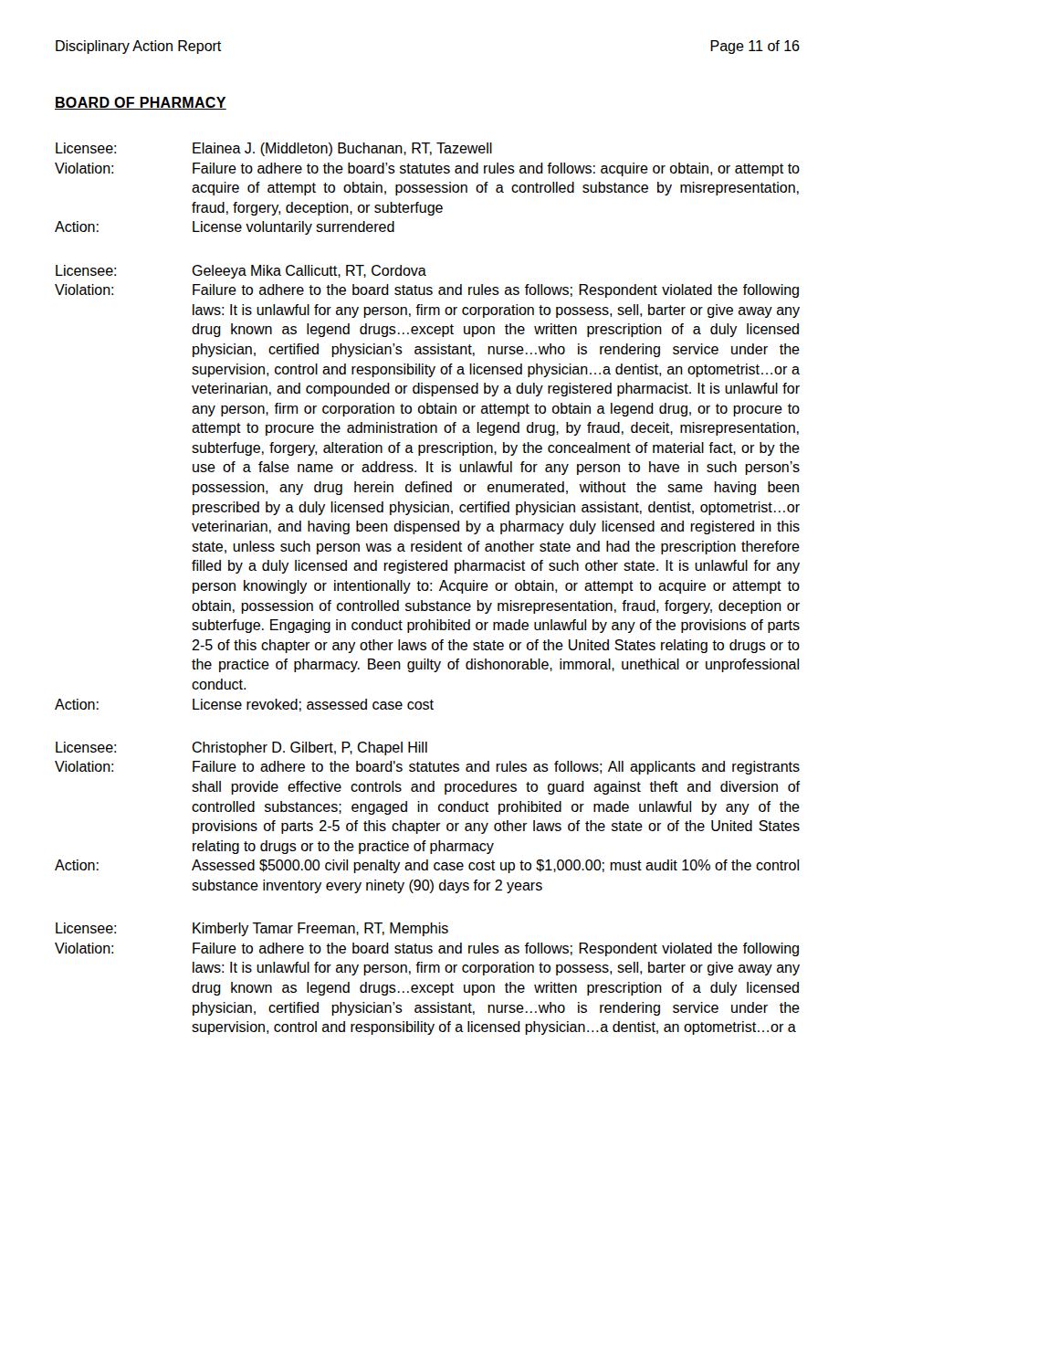Disciplinary Action Report Page 11 of 16
BOARD OF PHARMACY
Licensee:
Elainea J. (Middleton) Buchanan, RT, Tazewell
Violation:
Failure to adhere to the board’s statutes and rules and follows: acquire or obtain, or attempt to acquire of attempt to obtain, possession of a controlled substance by misrepresentation, fraud, forgery, deception, or subterfuge
Action:
License voluntarily surrendered
Licensee:
Geleeya Mika Callicutt, RT, Cordova
Violation:
Failure to adhere to the board status and rules as follows; Respondent violated the following laws: It is unlawful for any person, firm or corporation to possess, sell, barter or give away any drug known as legend drugs…except upon the written prescription of a duly licensed physician, certified physician’s assistant, nurse…who is rendering service under the supervision, control and responsibility of a licensed physician…a dentist, an optometrist…or a veterinarian, and compounded or dispensed by a duly registered pharmacist. It is unlawful for any person, firm or corporation to obtain or attempt to obtain a legend drug, or to procure to attempt to procure the administration of a legend drug, by fraud, deceit, misrepresentation, subterfuge, forgery, alteration of a prescription, by the concealment of material fact, or by the use of a false name or address. It is unlawful for any person to have in such person’s possession, any drug herein defined or enumerated, without the same having been prescribed by a duly licensed physician, certified physician assistant, dentist, optometrist…or veterinarian, and having been dispensed by a pharmacy duly licensed and registered in this state, unless such person was a resident of another state and had the prescription therefore filled by a duly licensed and registered pharmacist of such other state. It is unlawful for any person knowingly or intentionally to: Acquire or obtain, or attempt to acquire or attempt to obtain, possession of controlled substance by misrepresentation, fraud, forgery, deception or subterfuge. Engaging in conduct prohibited or made unlawful by any of the provisions of parts 2-5 of this chapter or any other laws of the state or of the United States relating to drugs or to the practice of pharmacy. Been guilty of dishonorable, immoral, unethical or unprofessional conduct.
Action:
License revoked; assessed case cost
Licensee:
Christopher D. Gilbert, P, Chapel Hill
Violation:
Failure to adhere to the board's statutes and rules as follows; All applicants and registrants shall provide effective controls and procedures to guard against theft and diversion of controlled substances; engaged in conduct prohibited or made unlawful by any of the provisions of parts 2-5 of this chapter or any other laws of the state or of the United States relating to drugs or to the practice of pharmacy
Action:
Assessed $5000.00 civil penalty and case cost up to $1,000.00; must audit 10% of the control substance inventory every ninety (90) days for 2 years
Licensee:
Kimberly Tamar Freeman, RT, Memphis
Violation:
Failure to adhere to the board status and rules as follows; Respondent violated the following laws: It is unlawful for any person, firm or corporation to possess, sell, barter or give away any drug known as legend drugs…except upon the written prescription of a duly licensed physician, certified physician’s assistant, nurse…who is rendering service under the supervision, control and responsibility of a licensed physician…a dentist, an optometrist…or a